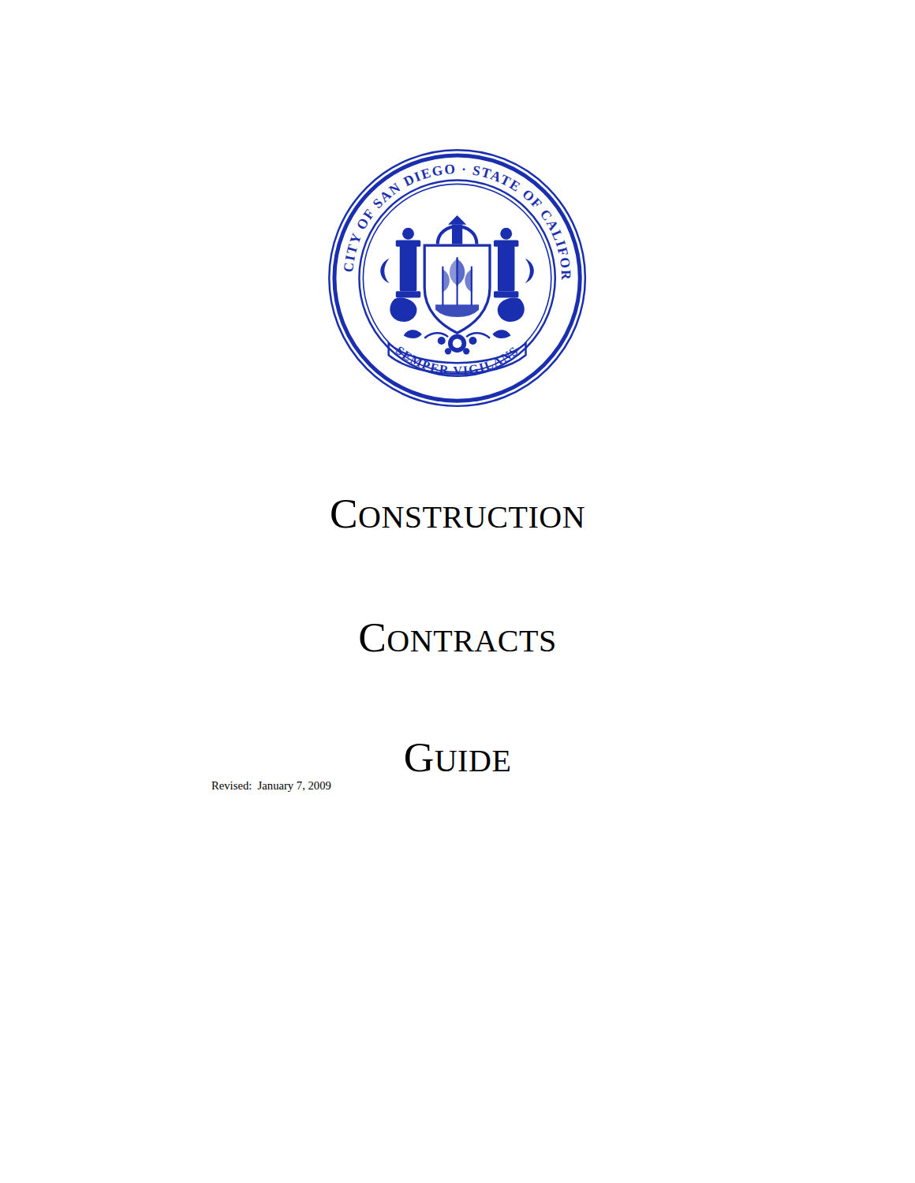THE CITY OF SAN DIEGO · STATE OF CALIFORNIA SEMPER VIGILANS
CONSTRUCTION
CONTRACTS
GUIDE
Revised: January 7, 2009